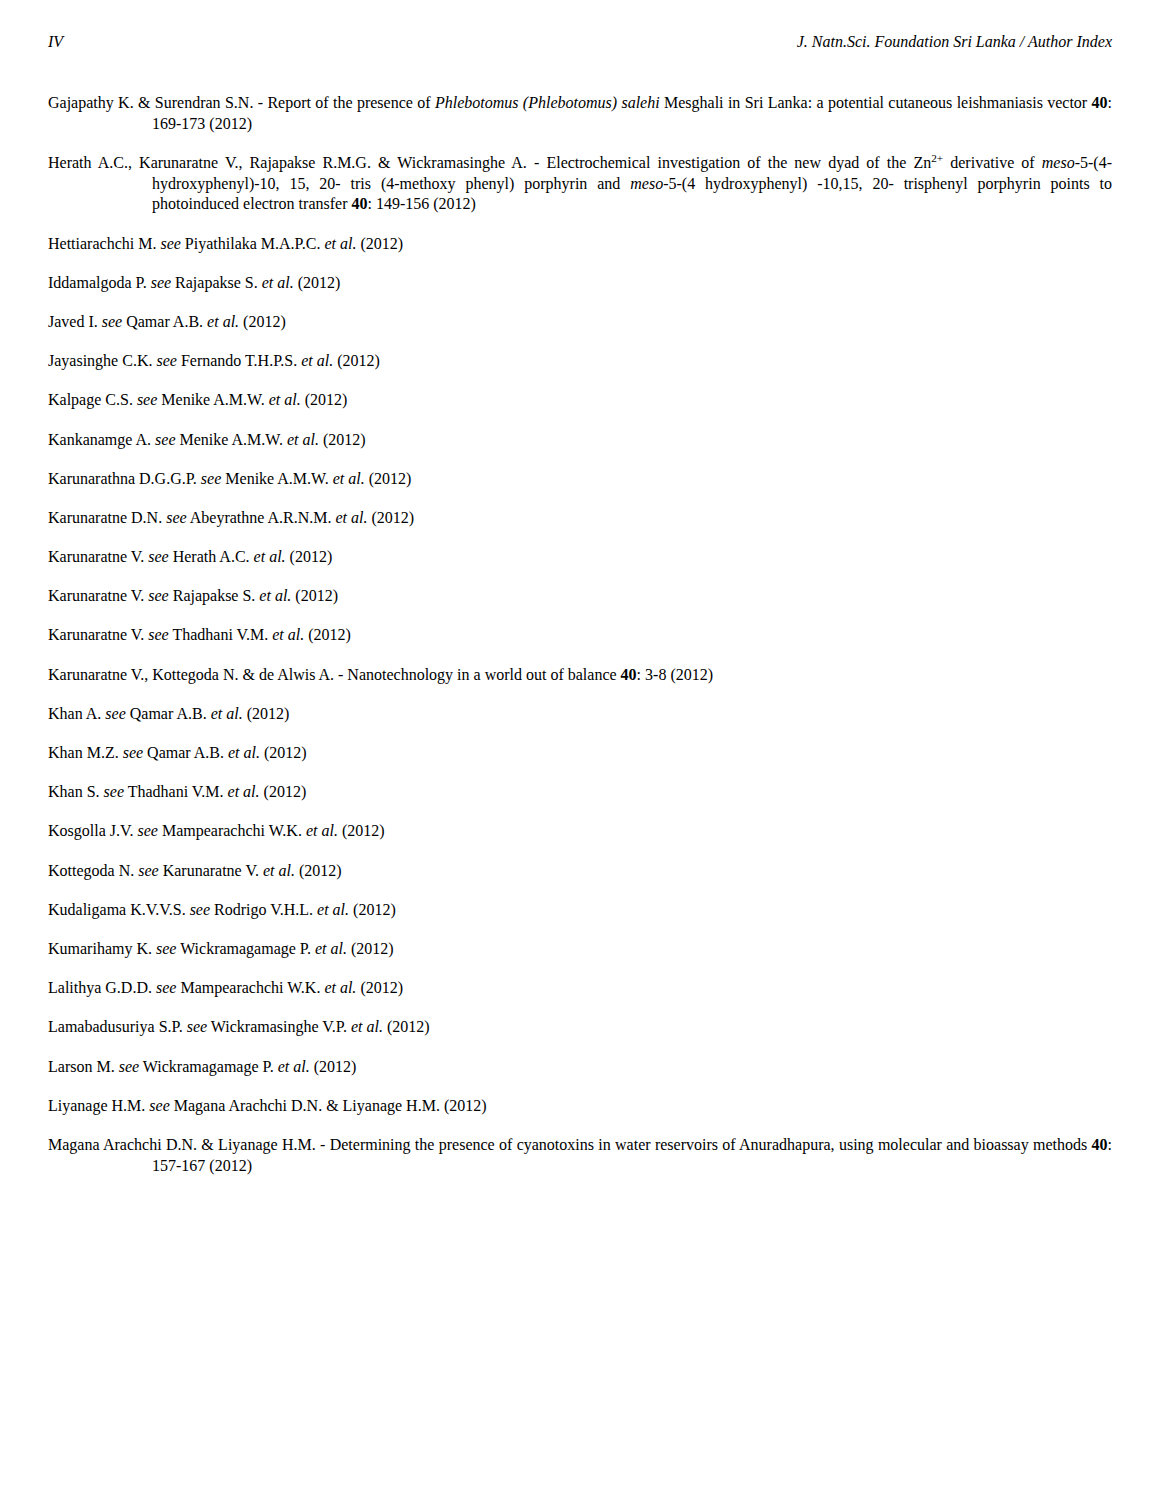IV J. Natn.Sci. Foundation Sri Lanka / Author Index
Gajapathy K. & Surendran S.N. - Report of the presence of Phlebotomus (Phlebotomus) salehi Mesghali in Sri Lanka: a potential cutaneous leishmaniasis vector 40: 169-173 (2012)
Herath A.C., Karunaratne V., Rajapakse R.M.G. & Wickramasinghe A. - Electrochemical investigation of the new dyad of the Zn2+ derivative of meso-5-(4-hydroxyphenyl)-10, 15, 20- tris (4-methoxy phenyl) porphyrin and meso-5-(4 hydroxyphenyl) -10,15, 20- trisphenyl porphyrin points to photoinduced electron transfer 40: 149-156 (2012)
Hettiarachchi M. see Piyathilaka M.A.P.C. et al. (2012)
Iddamalgoda P. see Rajapakse S. et al. (2012)
Javed I. see Qamar A.B. et al. (2012)
Jayasinghe C.K. see Fernando T.H.P.S. et al. (2012)
Kalpage C.S. see Menike A.M.W. et al. (2012)
Kankanamge A. see Menike A.M.W. et al. (2012)
Karunarathna D.G.G.P. see Menike A.M.W. et al. (2012)
Karunaratne D.N. see Abeyrathne A.R.N.M. et al. (2012)
Karunaratne V. see Herath A.C. et al. (2012)
Karunaratne V. see Rajapakse S. et al. (2012)
Karunaratne V. see Thadhani V.M. et al. (2012)
Karunaratne V., Kottegoda N. & de Alwis A. - Nanotechnology in a world out of balance 40: 3-8 (2012)
Khan A. see Qamar A.B. et al. (2012)
Khan M.Z. see Qamar A.B. et al. (2012)
Khan S. see Thadhani V.M. et al. (2012)
Kosgolla J.V. see Mampearachchi W.K. et al. (2012)
Kottegoda N. see Karunaratne V. et al. (2012)
Kudaligama K.V.V.S. see Rodrigo V.H.L. et al. (2012)
Kumarihamy K. see Wickramagamage P. et al. (2012)
Lalithya G.D.D. see Mampearachchi W.K. et al. (2012)
Lamabadusuriya S.P. see Wickramasinghe V.P. et al. (2012)
Larson M. see Wickramagamage P. et al. (2012)
Liyanage H.M. see Magana Arachchi D.N. & Liyanage H.M. (2012)
Magana Arachchi D.N. & Liyanage H.M. - Determining the presence of cyanotoxins in water reservoirs of Anuradhapura, using molecular and bioassay methods 40: 157-167 (2012)